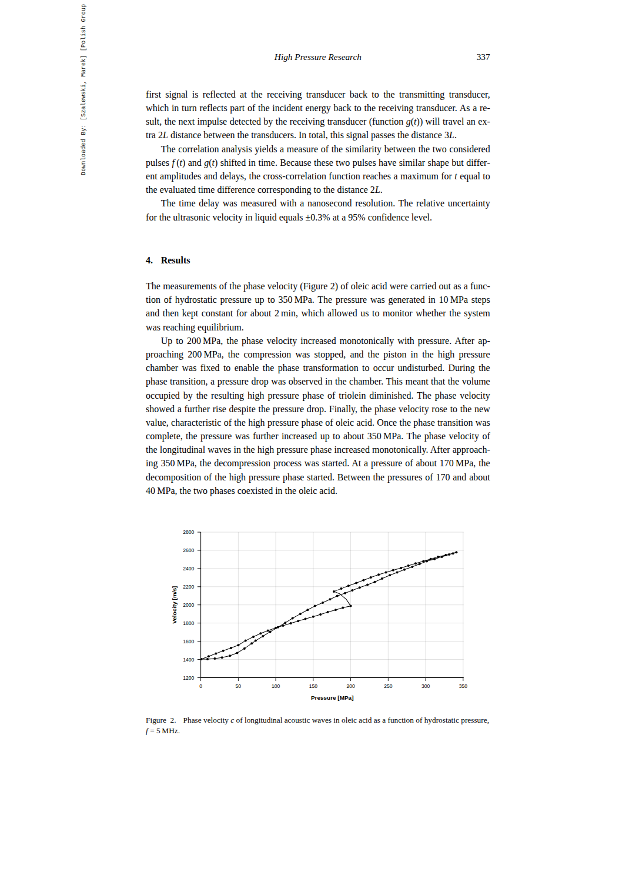Downloaded By: [Szalewski, Marek] [Polish Group Trial] At: 06:21 20 May 2011
High Pressure Research 337
first signal is reflected at the receiving transducer back to the transmitting transducer, which in turn reflects part of the incident energy back to the receiving transducer. As a result, the next impulse detected by the receiving transducer (function g(t)) will travel an extra 2L distance between the transducers. In total, this signal passes the distance 3L.
The correlation analysis yields a measure of the similarity between the two considered pulses f (t) and g(t) shifted in time. Because these two pulses have similar shape but different amplitudes and delays, the cross-correlation function reaches a maximum for t equal to the evaluated time difference corresponding to the distance 2L.
The time delay was measured with a nanosecond resolution. The relative uncertainty for the ultrasonic velocity in liquid equals ±0.3% at a 95% confidence level.
4. Results
The measurements of the phase velocity (Figure 2) of oleic acid were carried out as a function of hydrostatic pressure up to 350 MPa. The pressure was generated in 10 MPa steps and then kept constant for about 2 min, which allowed us to monitor whether the system was reaching equilibrium.
Up to 200 MPa, the phase velocity increased monotonically with pressure. After approaching 200 MPa, the compression was stopped, and the piston in the high pressure chamber was fixed to enable the phase transformation to occur undisturbed. During the phase transition, a pressure drop was observed in the chamber. This meant that the volume occupied by the resulting high pressure phase of triolein diminished. The phase velocity showed a further rise despite the pressure drop. Finally, the phase velocity rose to the new value, characteristic of the high pressure phase of oleic acid. Once the phase transition was complete, the pressure was further increased up to about 350 MPa. The phase velocity of the longitudinal waves in the high pressure phase increased monotonically. After approaching 350 MPa, the decompression process was started. At a pressure of about 170 MPa, the decomposition of the high pressure phase started. Between the pressures of 170 and about 40 MPa, the two phases coexisted in the oleic acid.
2800 2600 2400 2200 2000 1800 1600 1400 1200 0 50 100 150 200 250 300 350 Pressure [MPa] Velocity [m/s]
Figure 2. Phase velocity c of longitudinal acoustic waves in oleic acid as a function of hydrostatic pressure, f = 5 MHz.